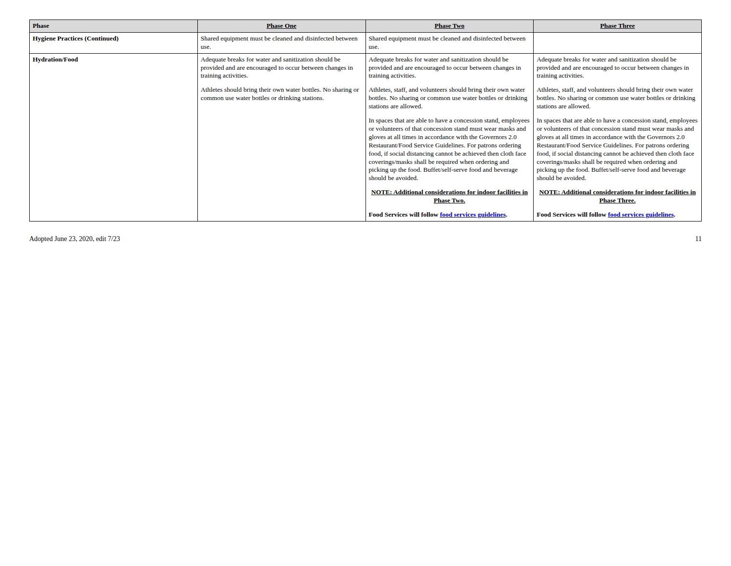| Phase | Phase One | Phase Two | Phase Three |
| --- | --- | --- | --- |
| Hygiene Practices (Continued) | Shared equipment must be cleaned and disinfected between use. | Shared equipment must be cleaned and disinfected between use. | |
| Hydration/Food | Adequate breaks for water and sanitization should be provided and are encouraged to occur between changes in training activities. Athletes should bring their own water bottles. No sharing or common use water bottles or drinking stations. | Adequate breaks for water and sanitization should be provided and are encouraged to occur between changes in training activities. Athletes, staff, and volunteers should bring their own water bottles. No sharing or common use water bottles or drinking stations are allowed. In spaces that are able to have a concession stand, employees or volunteers of that concession stand must wear masks and gloves at all times in accordance with the Governors 2.0 Restaurant/Food Service Guidelines. For patrons ordering food, if social distancing cannot be achieved then cloth face coverings/masks shall be required when ordering and picking up the food. Buffet/self-serve food and beverage should be avoided. NOTE: Additional considerations for indoor facilities in Phase Two. Food Services will follow food services guidelines . | Adequate breaks for water and sanitization should be provided and are encouraged to occur between changes in training activities. Athletes, staff, and volunteers should bring their own water bottles. No sharing or common use water bottles or drinking stations are allowed. In spaces that are able to have a concession stand, employees or volunteers of that concession stand must wear masks and gloves at all times in accordance with the Governors 2.0 Restaurant/Food Service Guidelines. For patrons ordering food, if social distancing cannot be achieved then cloth face coverings/masks shall be required when ordering and picking up the food. Buffet/self-serve food and beverage should be avoided. NOTE: Additional considerations for indoor facilities in Phase Three. Food Services will follow food services guidelines . |
Adopted June 23, 2020, edit 7/23
11